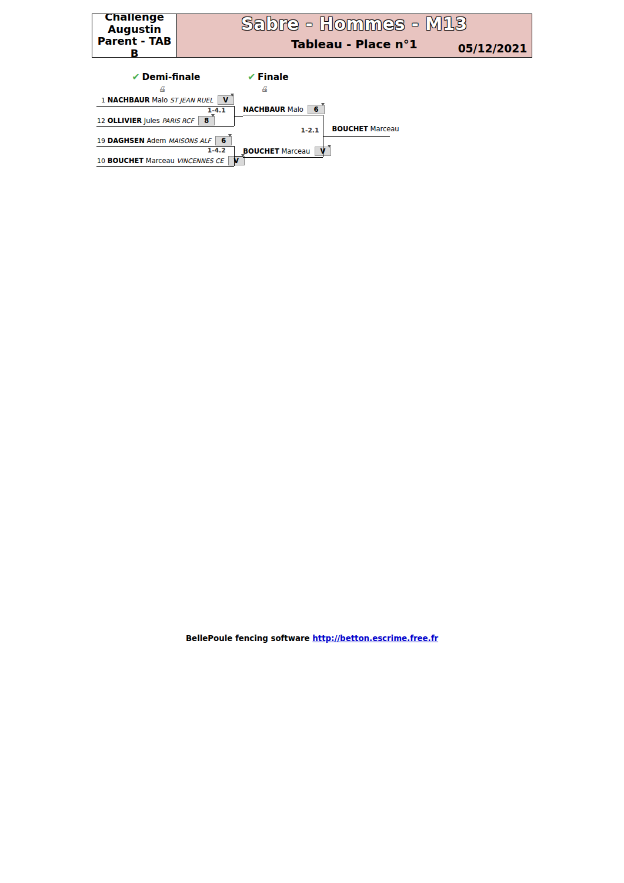Challenge Augustin Parent - TAB B
Sabre - Hommes - M13
Tableau - Place n°1
05/12/2021
✔Demi-finale
🖨
✔Finale
🖨
1 NACHBAUR Malo ST JEAN RUEL V
1-4.1
12 OLLIVIER Jules PARIS RCF 8
19 DAGHSEN Adem MAISONS ALF 6
1-4.2
10 BOUCHET Marceau VINCENNES CE V
NACHBAUR Malo 6
1-2.1
BOUCHET Marceau V
BOUCHET Marceau
BellePoule fencing software http://betton.escrime.free.fr